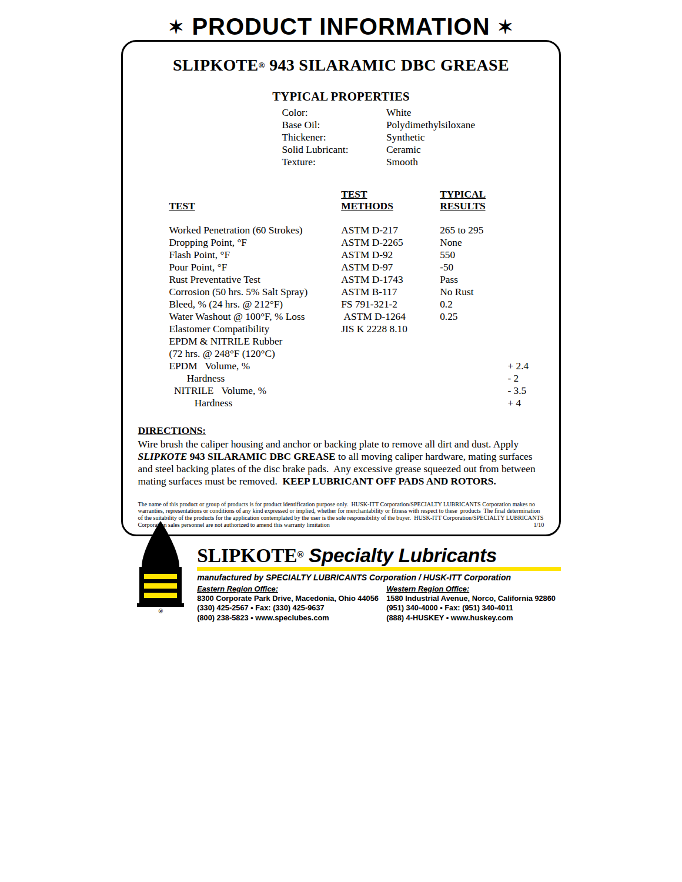✶ PRODUCT INFORMATION ✶
SLIPKOTE® 943 SILARAMIC DBC GREASE
TYPICAL PROPERTIES
| Color: | White |
| Base Oil: | Polydimethylsiloxane |
| Thickener: | Synthetic |
| Solid Lubricant: | Ceramic |
| Texture: | Smooth |
| TEST | TEST METHODS | TYPICAL RESULTS | |
| --- | --- | --- | --- |
| Worked Penetration (60 Strokes) | ASTM D-217 | 265 to 295 | |
| Dropping Point, °F | ASTM D-2265 | None | |
| Flash Point, °F | ASTM D-92 | 550 | |
| Pour Point, °F | ASTM D-97 | -50 | |
| Rust Preventative Test | ASTM D-1743 | Pass | |
| Corrosion (50 hrs. 5% Salt Spray) | ASTM B-117 | No Rust | |
| Bleed, % (24 hrs. @ 212°F) | FS 791-321-2 | 0.2 | |
| Water Washout @ 100°F, % Loss | ASTM D-1264 | 0.25 | |
| Elastomer Compatibility | JIS K 2228 8.10 | | |
| EPDM & NITRILE Rubber | | | |
| (72 hrs. @ 248°F (120°C) | | | |
| EPDM Volume, % | | | + 2.4 |
| Hardness | | | - 2 |
| NITRILE Volume, % | | | - 3.5 |
| Hardness | | | + 4 |
DIRECTIONS:
Wire brush the caliper housing and anchor or backing plate to remove all dirt and dust. Apply SLIPKOTE 943 SILARAMIC DBC GREASE to all moving caliper hardware, mating surfaces and steel backing plates of the disc brake pads. Any excessive grease squeezed out from between mating surfaces must be removed. KEEP LUBRICANT OFF PADS AND ROTORS.
The name of this product or group of products is for product identification purpose only. HUSK-ITT Corporation/SPECIALTY LUBRICANTS Corporation makes no warranties, representations or conditions of any kind expressed or implied, whether for merchantability or fitness with respect to these products The final determination of the suitability of the products for the application contemplated by the user is the sole responsibility of the buyer. HUSK-ITT Corporation/SPECIALTY LUBRICANTS Corporation sales personnel are not authorized to amend this warranty limitation1/10
®
SLIPKOTE® Specialty Lubricants
manufactured by SPECIALTY LUBRICANTS Corporation / HUSK-ITT Corporation
| Eastern Region Office: | Western Region Office: |
| 8300 Corporate Park Drive, Macedonia, Ohio 44056 | 1580 Industrial Avenue, Norco, California 92860 |
| (330) 425-2567 • Fax: (330) 425-9637 | (951) 340-4000 • Fax: (951) 340-4011 |
| (800) 238-5823 • www.speclubes.com | (888) 4-HUSKEY • www.huskey.com |